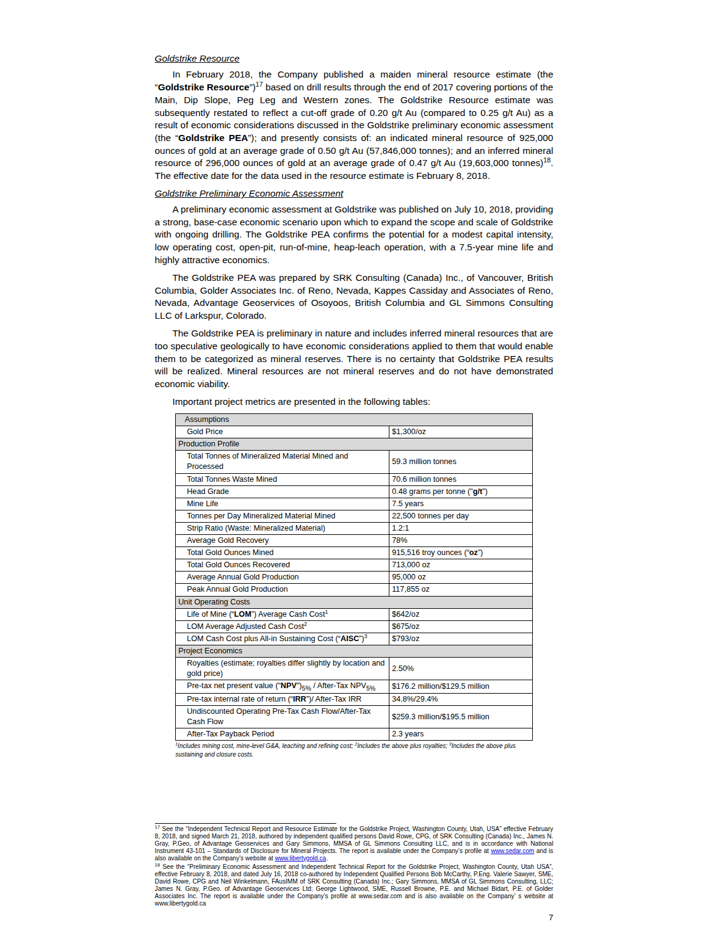Goldstrike Resource
In February 2018, the Company published a maiden mineral resource estimate (the “Goldstrike Resource”)17 based on drill results through the end of 2017 covering portions of the Main, Dip Slope, Peg Leg and Western zones. The Goldstrike Resource estimate was subsequently restated to reflect a cut-off grade of 0.20 g/t Au (compared to 0.25 g/t Au) as a result of economic considerations discussed in the Goldstrike preliminary economic assessment (the “Goldstrike PEA”); and presently consists of: an indicated mineral resource of 925,000 ounces of gold at an average grade of 0.50 g/t Au (57,846,000 tonnes); and an inferred mineral resource of 296,000 ounces of gold at an average grade of 0.47 g/t Au (19,603,000 tonnes)18. The effective date for the data used in the resource estimate is February 8, 2018.
Goldstrike Preliminary Economic Assessment
A preliminary economic assessment at Goldstrike was published on July 10, 2018, providing a strong, base-case economic scenario upon which to expand the scope and scale of Goldstrike with ongoing drilling. The Goldstrike PEA confirms the potential for a modest capital intensity, low operating cost, open-pit, run-of-mine, heap-leach operation, with a 7.5-year mine life and highly attractive economics.
The Goldstrike PEA was prepared by SRK Consulting (Canada) Inc., of Vancouver, British Columbia, Golder Associates Inc. of Reno, Nevada, Kappes Cassiday and Associates of Reno, Nevada, Advantage Geoservices of Osoyoos, British Columbia and GL Simmons Consulting LLC of Larkspur, Colorado.
The Goldstrike PEA is preliminary in nature and includes inferred mineral resources that are too speculative geologically to have economic considerations applied to them that would enable them to be categorized as mineral reserves. There is no certainty that Goldstrike PEA results will be realized. Mineral resources are not mineral reserves and do not have demonstrated economic viability.
Important project metrics are presented in the following tables:
| Assumptions |
| Gold Price | $1,300/oz |
| Production Profile |
| Total Tonnes of Mineralized Material Mined and Processed | 59.3 million tonnes |
| Total Tonnes Waste Mined | 70.6 million tonnes |
| Head Grade | 0.48 grams per tonne (" g/t ") |
| Mine Life | 7.5 years |
| Tonnes per Day Mineralized Material Mined | 22,500 tonnes per day |
| Strip Ratio (Waste: Mineralized Material) | 1.2:1 |
| Average Gold Recovery | 78% |
| Total Gold Ounces Mined | 915,516 troy ounces (“ oz ”) |
| Total Gold Ounces Recovered | 713,000 oz |
| Average Annual Gold Production | 95,000 oz |
| Peak Annual Gold Production | 117,855 oz |
| Unit Operating Costs |
| Life of Mine (“ LOM ”) Average Cash Cost 1 | $642/oz |
| LOM Average Adjusted Cash Cost 2 | $675/oz |
| LOM Cash Cost plus All-in Sustaining Cost (“ AISC ”) 3 | $793/oz |
| Project Economics |
| Royalties (estimate; royalties differ slightly by location and gold price) | 2.50% |
| Pre-tax net present value (" NPV ") 5% / After-Tax NPV 5% | $176.2 million/$129.5 million |
| Pre-tax internal rate of return (“ IRR ”)/ After-Tax IRR | 34.8%/29.4% |
| Undiscounted Operating Pre-Tax Cash Flow/After-Tax Cash Flow | $259.3 million/$195.5 million |
| After-Tax Payback Period | 2.3 years |
1Includes mining cost, mine-level G&A, leaching and refining cost; 2Includes the above plus royalties; 3Includes the above plus sustaining and closure costs.
17 See the “Independent Technical Report and Resource Estimate for the Goldstrike Project, Washington County, Utah, USA” effective February 8, 2018, and signed March 21, 2018, authored by independent qualified persons David Rowe, CPG, of SRK Consulting (Canada) Inc., James N. Gray, P.Geo, of Advantage Geoservices and Gary Simmons, MMSA of GL Simmons Consulting LLC, and is in accordance with National Instrument 43-101 – Standards of Disclosure for Mineral Projects. The report is available under the Company’s profile at www.sedar.com and is also available on the Company’s website at www.libertygold.ca.
18 See the “Preliminary Economic Assessment and Independent Technical Report for the Goldstrike Project, Washington County, Utah USA”, effective February 8, 2018, and dated July 16, 2018 co-authored by Independent Qualified Persons Bob McCarthy, P.Eng. Valerie Sawyer, SME, David Rowe, CPG and Neil Winkelmann, FAusIMM of SRK Consulting (Canada) Inc.; Gary Simmons, MMSA of GL Simmons Consulting, LLC; James N. Gray, P.Geo. of Advantage Geoservices Ltd; George Lightwood, SME, Russell Browne, P.E. and Michael Bidart, P.E. of Golder Associates Inc. The report is available under the Company’s profile at www.sedar.com and is also available on the Company’ s website at www.libertygold.ca
7